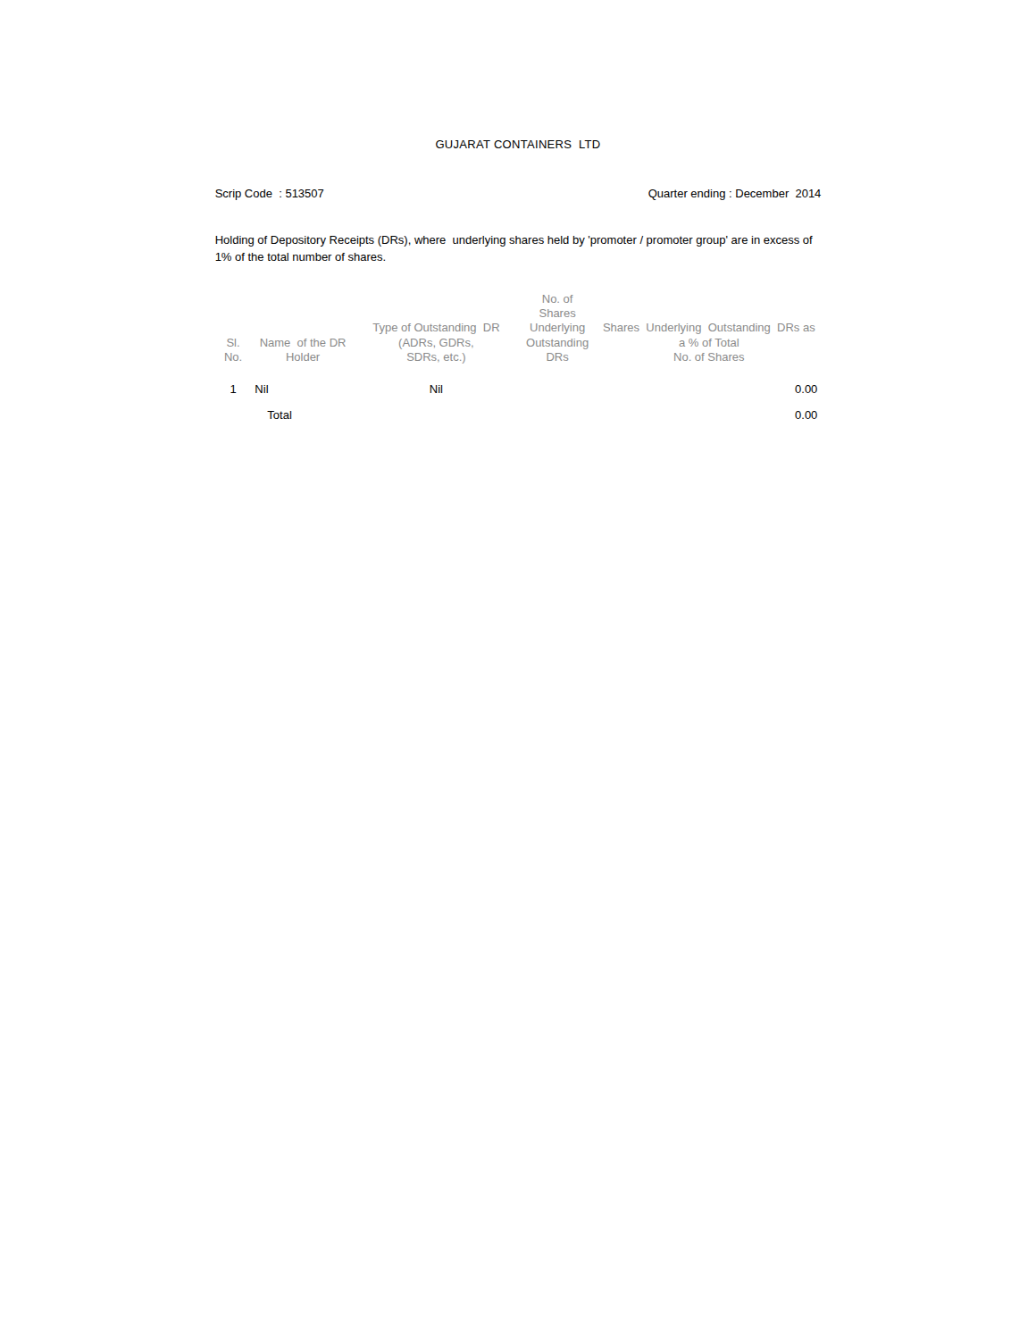GUJARAT CONTAINERS LTD
Scrip Code : 513507
Quarter ending : December 2014
Holding of Depository Receipts (DRs), where underlying shares held by 'promoter / promoter group' are in excess of 1% of the total number of shares.
| Sl. No. | Name of the DR Holder | Type of Outstanding DR (ADRs, GDRs, SDRs, etc.) | No. of Shares Underlying Outstanding DRs | Shares Underlying Outstanding DRs as a % of Total No. of Shares |
| --- | --- | --- | --- | --- |
| 1 | Nil | Nil | | 0.00 |
| | Total | | | 0.00 |